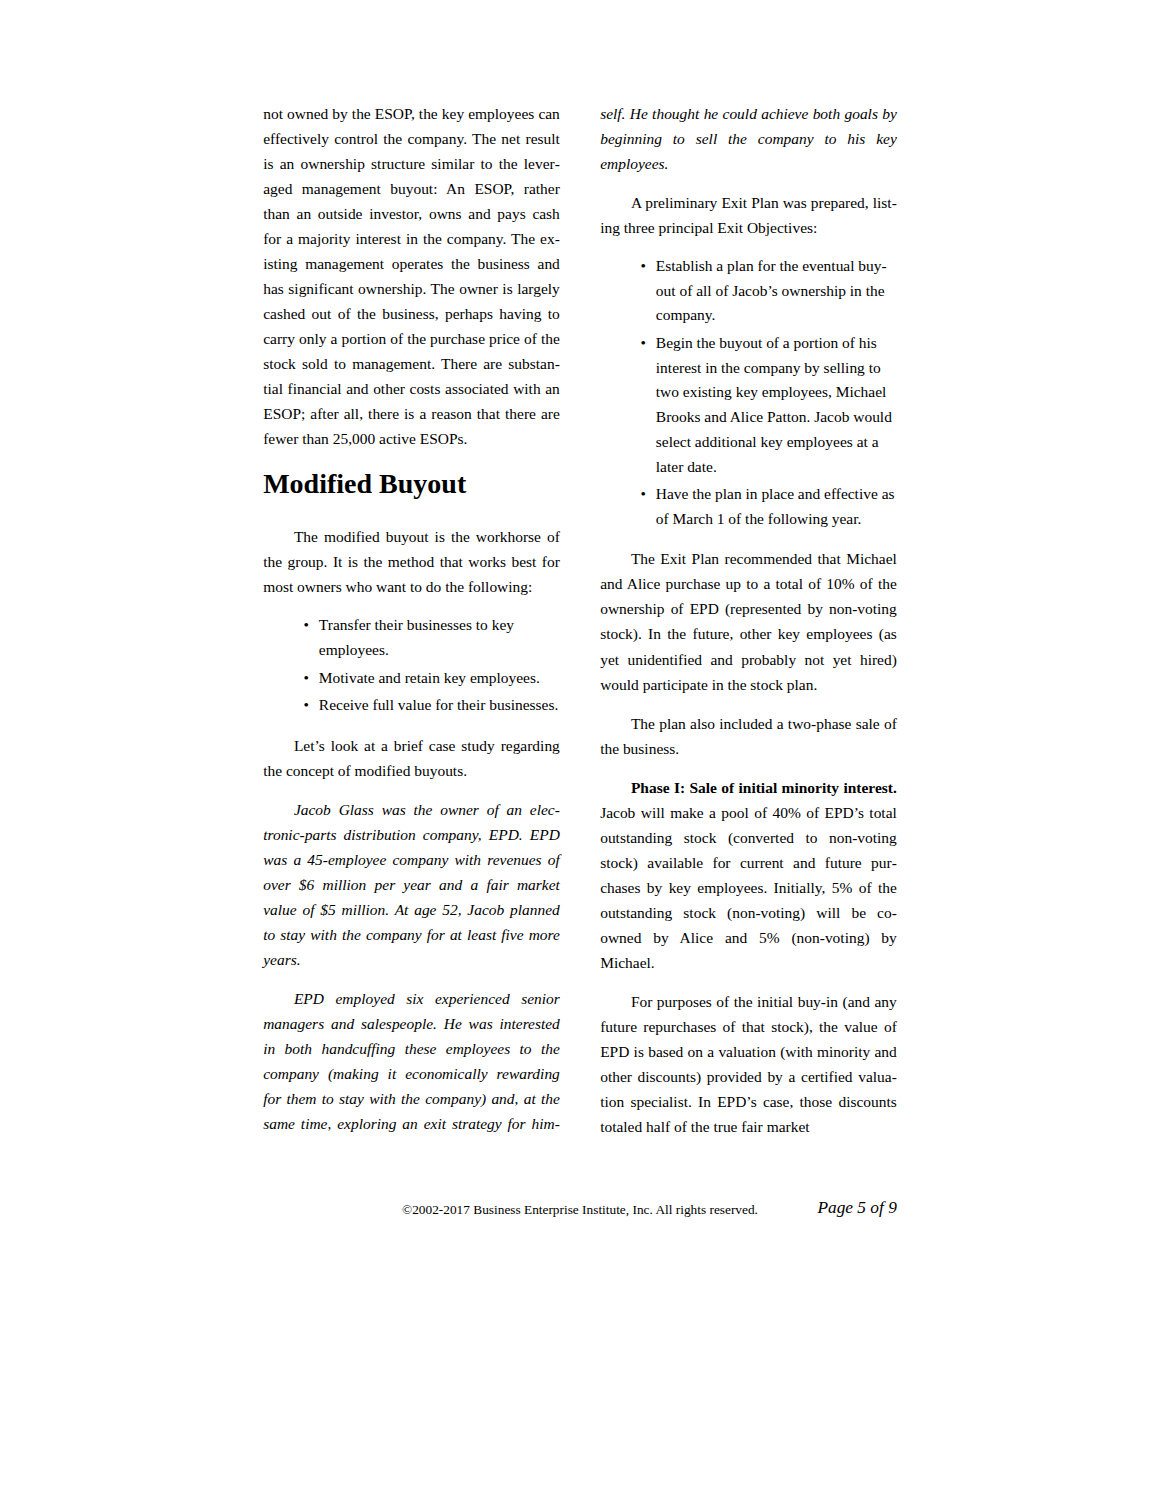not owned by the ESOP, the key employees can effectively control the company. The net result is an ownership structure similar to the leveraged management buyout: An ESOP, rather than an outside investor, owns and pays cash for a majority interest in the company. The existing management operates the business and has significant ownership. The owner is largely cashed out of the business, perhaps having to carry only a portion of the purchase price of the stock sold to management. There are substantial financial and other costs associated with an ESOP; after all, there is a reason that there are fewer than 25,000 active ESOPs.
Modified Buyout
The modified buyout is the workhorse of the group. It is the method that works best for most owners who want to do the following:
Transfer their businesses to key employees.
Motivate and retain key employees.
Receive full value for their businesses.
Let’s look at a brief case study regarding the concept of modified buyouts.
Jacob Glass was the owner of an electronic-parts distribution company, EPD. EPD was a 45-employee company with revenues of over $6 million per year and a fair market value of $5 million. At age 52, Jacob planned to stay with the company for at least five more years.
EPD employed six experienced senior managers and salespeople. He was interested in both handcuffing these employees to the company (making it economically rewarding for them to stay with the company) and, at the same time, exploring an exit strategy for himself. He thought he could achieve both goals by beginning to sell the company to his key employees.
A preliminary Exit Plan was prepared, listing three principal Exit Objectives:
Establish a plan for the eventual buyout of all of Jacob’s ownership in the company.
Begin the buyout of a portion of his interest in the company by selling to two existing key employees, Michael Brooks and Alice Patton. Jacob would select additional key employees at a later date.
Have the plan in place and effective as of March 1 of the following year.
The Exit Plan recommended that Michael and Alice purchase up to a total of 10% of the ownership of EPD (represented by non-voting stock). In the future, other key employees (as yet unidentified and probably not yet hired) would participate in the stock plan.
The plan also included a two-phase sale of the business.
Phase I: Sale of initial minority interest. Jacob will make a pool of 40% of EPD’s total outstanding stock (converted to non-voting stock) available for current and future purchases by key employees. Initially, 5% of the outstanding stock (non-voting) will be co-owned by Alice and 5% (non-voting) by Michael.
For purposes of the initial buy-in (and any future repurchases of that stock), the value of EPD is based on a valuation (with minority and other discounts) provided by a certified valuation specialist. In EPD’s case, those discounts totaled half of the true fair market
©2002-2017 Business Enterprise Institute, Inc. All rights reserved.
Page 5 of 9